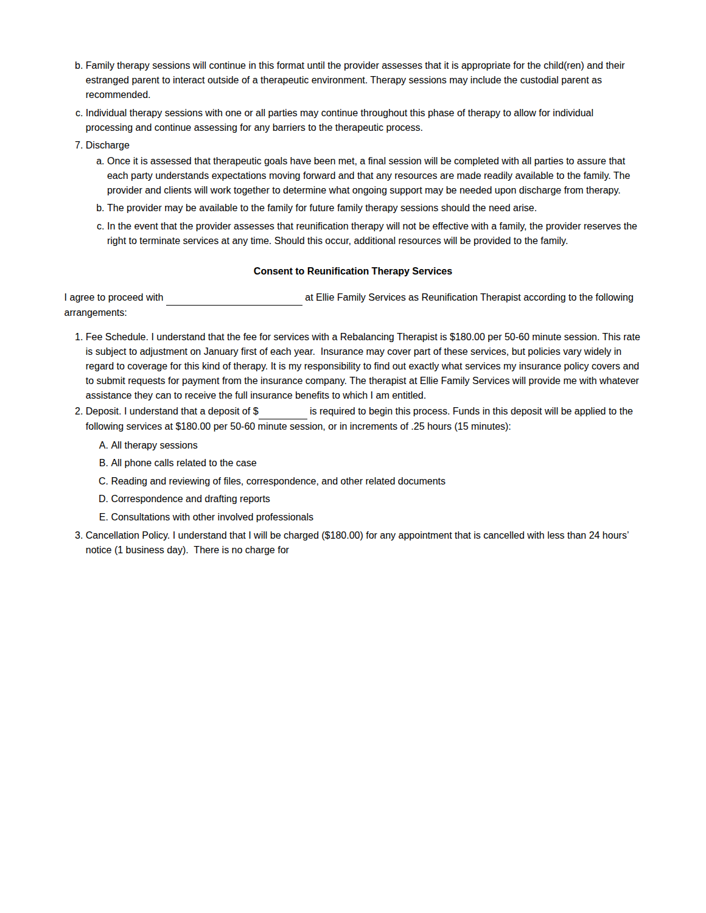Family therapy sessions will continue in this format until the provider assesses that it is appropriate for the child(ren) and their estranged parent to interact outside of a therapeutic environment. Therapy sessions may include the custodial parent as recommended.
Individual therapy sessions with one or all parties may continue throughout this phase of therapy to allow for individual processing and continue assessing for any barriers to the therapeutic process.
Discharge
Once it is assessed that therapeutic goals have been met, a final session will be completed with all parties to assure that each party understands expectations moving forward and that any resources are made readily available to the family. The provider and clients will work together to determine what ongoing support may be needed upon discharge from therapy.
The provider may be available to the family for future family therapy sessions should the need arise.
In the event that the provider assesses that reunification therapy will not be effective with a family, the provider reserves the right to terminate services at any time. Should this occur, additional resources will be provided to the family.
Consent to Reunification Therapy Services
I agree to proceed with at Ellie Family Services as Reunification Therapist according to the following arrangements:
Fee Schedule. I understand that the fee for services with a Rebalancing Therapist is $180.00 per 50-60 minute session. This rate is subject to adjustment on January first of each year. Insurance may cover part of these services, but policies vary widely in regard to coverage for this kind of therapy. It is my responsibility to find out exactly what services my insurance policy covers and to submit requests for payment from the insurance company. The therapist at Ellie Family Services will provide me with whatever assistance they can to receive the full insurance benefits to which I am entitled.
Deposit. I understand that a deposit of $ is required to begin this process. Funds in this deposit will be applied to the following services at $180.00 per 50-60 minute session, or in increments of .25 hours (15 minutes):
All therapy sessions
All phone calls related to the case
Reading and reviewing of files, correspondence, and other related documents
Correspondence and drafting reports
Consultations with other involved professionals
Cancellation Policy. I understand that I will be charged ($180.00) for any appointment that is cancelled with less than 24 hours’ notice (1 business day). There is no charge for